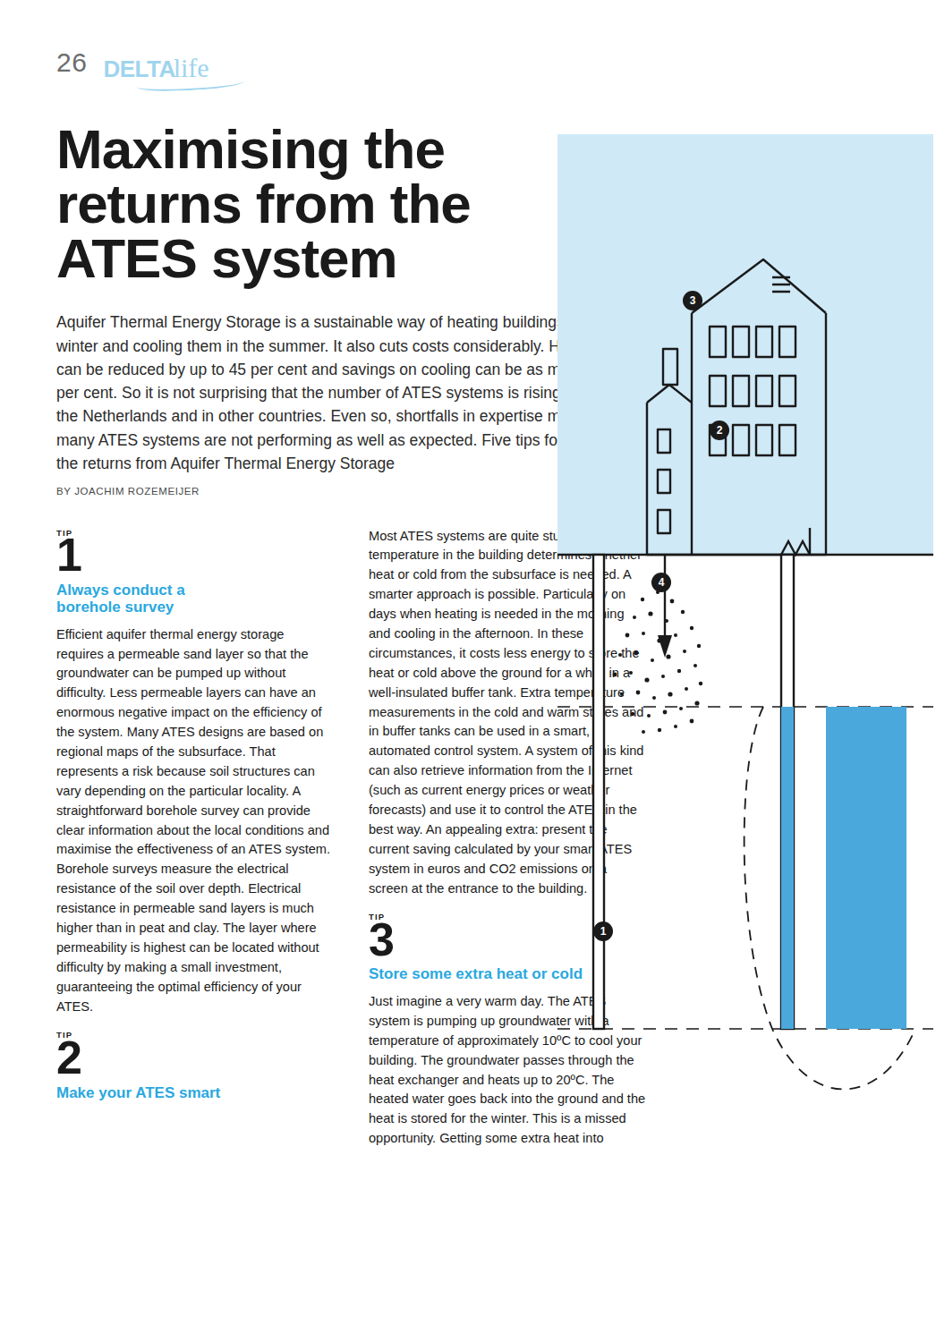26
DELTA life
Maximising the returns from the ATES system
Aquifer Thermal Energy Storage is a sustainable way of heating buildings in the winter and cooling them in the summer. It also cuts costs considerably. Heating bills can be reduced by up to 45 per cent and savings on cooling can be as much as 85 per cent. So it is not surprising that the number of ATES systems is rising rapidly, in the Netherlands and in other countries. Even so, shortfalls in expertise mean that many ATES systems are not performing as well as expected. Five tips for maximising the returns from Aquifer Thermal Energy Storage
BY JOACHIM ROZEMEIJER
TIP
1
Always conduct a
borehole survey
Efficient aquifer thermal energy storage requires a permeable sand layer so that the groundwater can be pumped up without difficulty. Less permeable layers can have an enormous negative impact on the efficiency of the system. Many ATES designs are based on regional maps of the subsurface. That represents a risk because soil structures can vary depending on the particular locality. A straightforward borehole survey can provide clear information about the local conditions and maximise the effectiveness of an ATES system. Borehole surveys measure the electrical resistance of the soil over depth. Electrical resistance in permeable sand layers is much higher than in peat and clay. The layer where permeability is highest can be located without difficulty by making a small investment, guaranteeing the optimal efficiency of your ATES.
TIP
2
Make your ATES smart
Most ATES systems are quite stupid: the temperature in the building determines whether heat or cold from the subsurface is needed. A smarter approach is possible. Particularly on days when heating is needed in the morning and cooling in the afternoon. In these circumstances, it costs less energy to store the heat or cold above the ground for a while in a well-insulated buffer tank. Extra temperature measurements in the cold and warm stores and in buffer tanks can be used in a smart, automated control system. A system of this kind can also retrieve information from the Internet (such as current energy prices or weather forecasts) and use it to control the ATES in the best way. An appealing extra: present the current saving calculated by your smart ATES system in euros and CO2 emissions on a screen at the entrance to the building.
TIP
3
Store some extra heat or cold
Just imagine a very warm day. The ATES system is pumping up groundwater with a temperature of approximately 10ºC to cool your building. The groundwater passes through the heat exchanger and heats up to 20ºC. The heated water goes back into the ground and the heat is stored for the winter. This is a missed opportunity. Getting some extra heat into
1
2
3
4